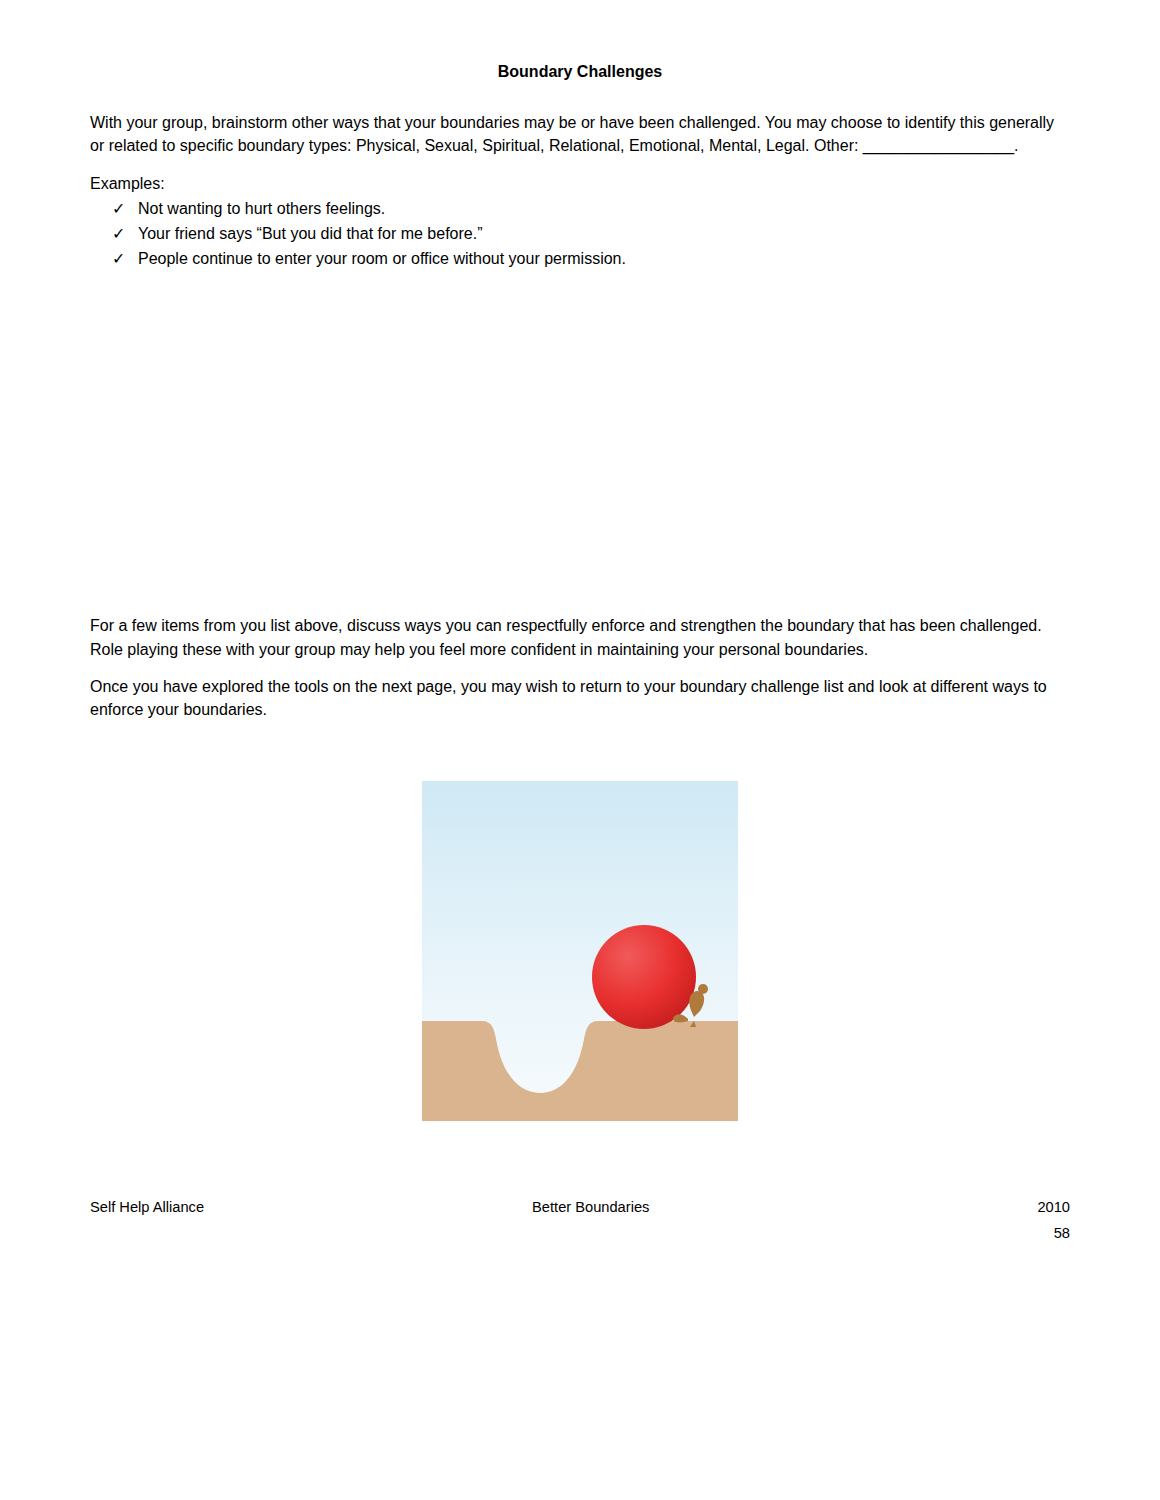Boundary Challenges
With your group, brainstorm other ways that your boundaries may be or have been challenged. You may choose to identify this generally or related to specific boundary types: Physical, Sexual, Spiritual, Relational, Emotional, Mental, Legal. Other: _________________.
Examples:
Not wanting to hurt others feelings.
Your friend says “But you did that for me before.”
People continue to enter your room or office without your permission.
For a few items from you list above, discuss ways you can respectfully enforce and strengthen the boundary that has been challenged. Role playing these with your group may help you feel more confident in maintaining your personal boundaries.
Once you have explored the tools on the next page, you may wish to return to your boundary challenge list and look at different ways to enforce your boundaries.
Self Help Alliance
Better Boundaries
2010
58